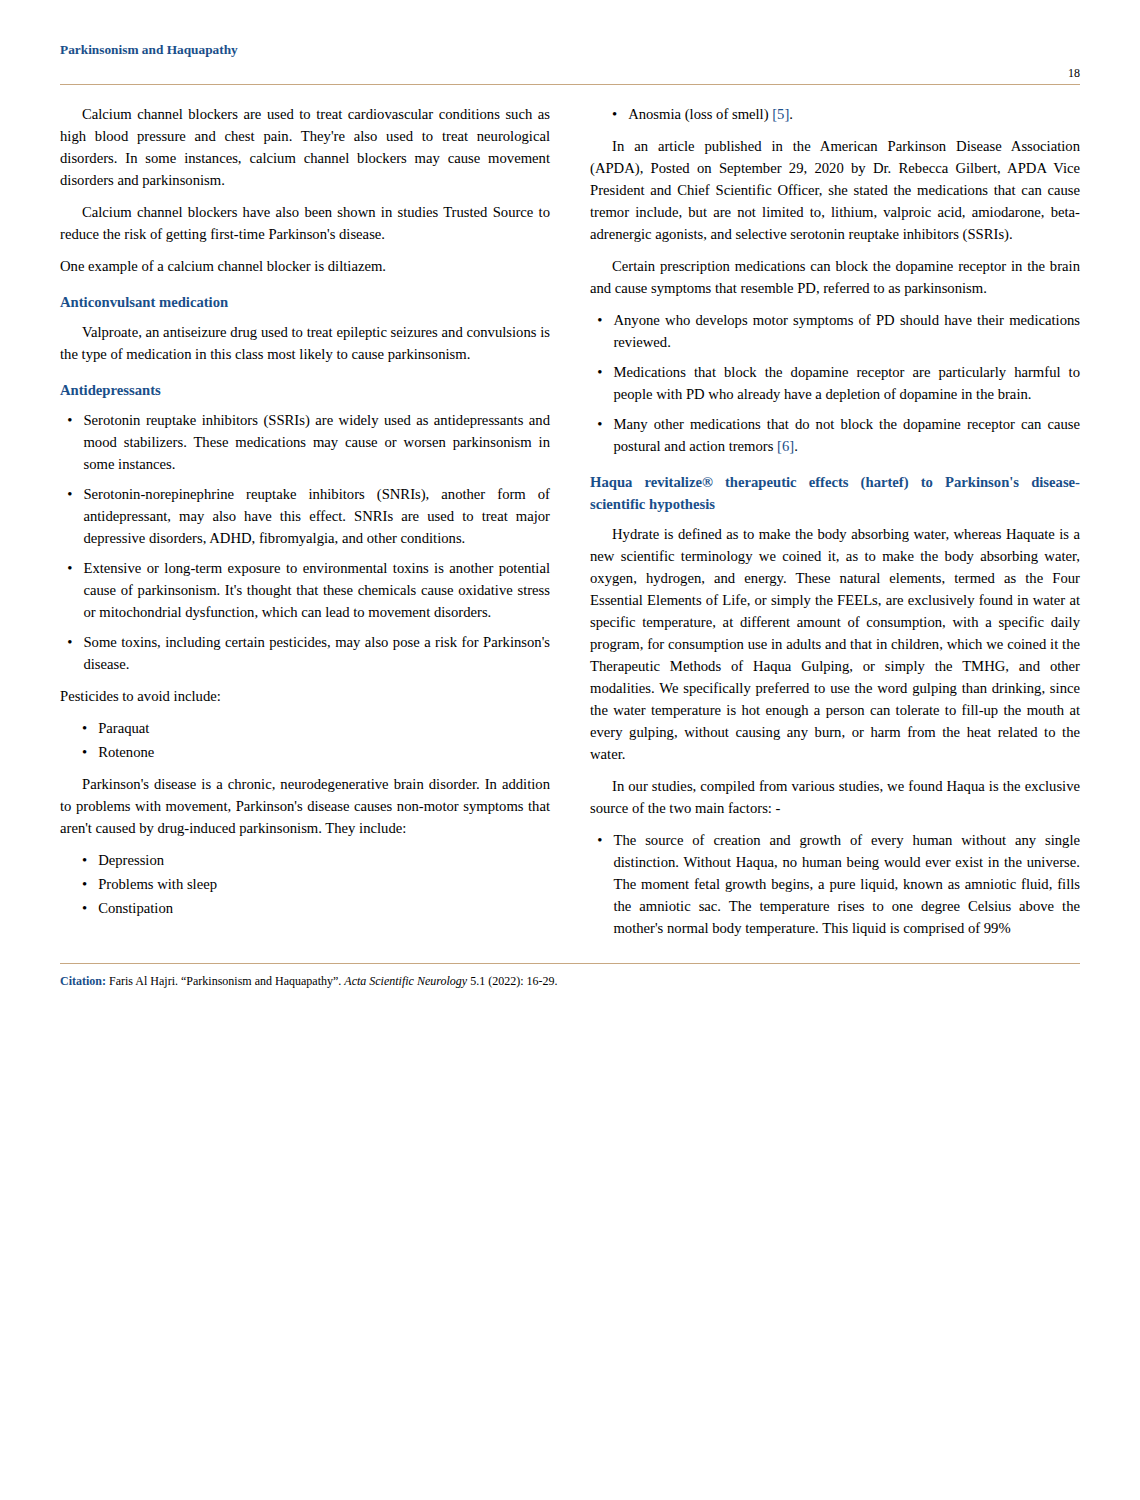Parkinsonism and Haquapathy
18
Calcium channel blockers are used to treat cardiovascular conditions such as high blood pressure and chest pain. They're also used to treat neurological disorders. In some instances, calcium channel blockers may cause movement disorders and parkinsonism.
Calcium channel blockers have also been shown in studies Trusted Source to reduce the risk of getting first-time Parkinson's disease.
One example of a calcium channel blocker is diltiazem.
Anticonvulsant medication
Valproate, an antiseizure drug used to treat epileptic seizures and convulsions is the type of medication in this class most likely to cause parkinsonism.
Antidepressants
Serotonin reuptake inhibitors (SSRIs) are widely used as antidepressants and mood stabilizers. These medications may cause or worsen parkinsonism in some instances.
Serotonin-norepinephrine reuptake inhibitors (SNRIs), another form of antidepressant, may also have this effect. SNRIs are used to treat major depressive disorders, ADHD, fibromyalgia, and other conditions.
Extensive or long-term exposure to environmental toxins is another potential cause of parkinsonism. It's thought that these chemicals cause oxidative stress or mitochondrial dysfunction, which can lead to movement disorders.
Some toxins, including certain pesticides, may also pose a risk for Parkinson's disease.
Pesticides to avoid include:
Paraquat
Rotenone
Parkinson's disease is a chronic, neurodegenerative brain disorder. In addition to problems with movement, Parkinson's disease causes non-motor symptoms that aren't caused by drug-induced parkinsonism. They include:
Depression
Problems with sleep
Constipation
Anosmia (loss of smell) [5].
In an article published in the American Parkinson Disease Association (APDA), Posted on September 29, 2020 by Dr. Rebecca Gilbert, APDA Vice President and Chief Scientific Officer, she stated the medications that can cause tremor include, but are not limited to, lithium, valproic acid, amiodarone, beta-adrenergic agonists, and selective serotonin reuptake inhibitors (SSRIs).
Certain prescription medications can block the dopamine receptor in the brain and cause symptoms that resemble PD, referred to as parkinsonism.
Anyone who develops motor symptoms of PD should have their medications reviewed.
Medications that block the dopamine receptor are particularly harmful to people with PD who already have a depletion of dopamine in the brain.
Many other medications that do not block the dopamine receptor can cause postural and action tremors [6].
Haqua revitalize® therapeutic effects (hartef) to Parkinson's disease- scientific hypothesis
Hydrate is defined as to make the body absorbing water, whereas Haquate is a new scientific terminology we coined it, as to make the body absorbing water, oxygen, hydrogen, and energy. These natural elements, termed as the Four Essential Elements of Life, or simply the FEELs, are exclusively found in water at specific temperature, at different amount of consumption, with a specific daily program, for consumption use in adults and that in children, which we coined it the Therapeutic Methods of Haqua Gulping, or simply the TMHG, and other modalities. We specifically preferred to use the word gulping than drinking, since the water temperature is hot enough a person can tolerate to fill-up the mouth at every gulping, without causing any burn, or harm from the heat related to the water.
In our studies, compiled from various studies, we found Haqua is the exclusive source of the two main factors: -
The source of creation and growth of every human without any single distinction. Without Haqua, no human being would ever exist in the universe. The moment fetal growth begins, a pure liquid, known as amniotic fluid, fills the amniotic sac. The temperature rises to one degree Celsius above the mother's normal body temperature. This liquid is comprised of 99%
Citation: Faris Al Hajri. “Parkinsonism and Haquapathy”. Acta Scientific Neurology 5.1 (2022): 16-29.